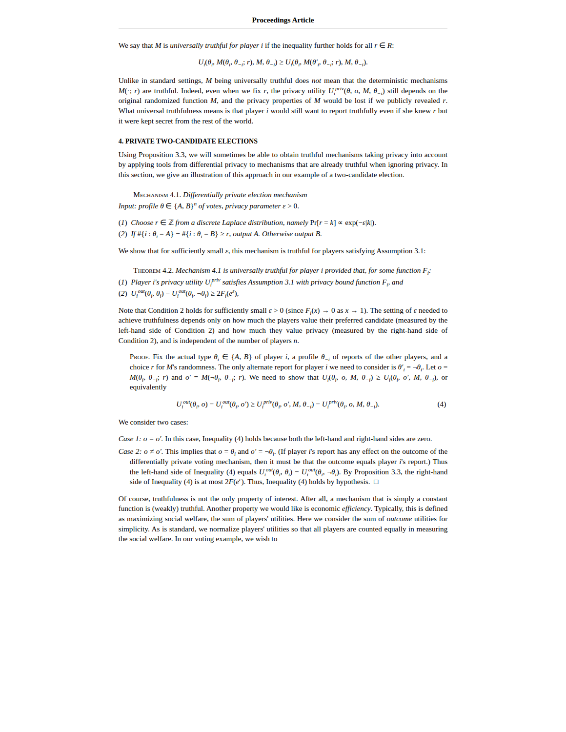Proceedings Article
We say that M is universally truthful for player i if the inequality further holds for all r ∈ R:
Ui(θi, M(θi, θ−i; r), M, θ−i) ≥ Ui(θi, M(θ′i, θ−i; r), M, θ−i).
Unlike in standard settings, M being universally truthful does not mean that the deterministic mechanisms M(·; r) are truthful. Indeed, even when we fix r, the privacy utility Uipriv(θ, o, M, θ−i) still depends on the original randomized function M, and the privacy properties of M would be lost if we publicly revealed r. What universal truthfulness means is that player i would still want to report truthfully even if she knew r but it were kept secret from the rest of the world.
4. PRIVATE TWO-CANDIDATE ELECTIONS
Using Proposition 3.3, we will sometimes be able to obtain truthful mechanisms taking privacy into account by applying tools from differential privacy to mechanisms that are already truthful when ignoring privacy. In this section, we give an illustration of this approach in our example of a two-candidate election.
Mechanism 4.1. Differentially private election mechanism
Input: profile θ ∈ {A, B}n of votes, privacy parameter ε > 0.
(1) Choose r ∈ ℤ from a discrete Laplace distribution, namely Pr[r = k] ∝ exp(−ε|k|).
(2) If #{i : θi = A} − #{i : θi = B} ≥ r, output A. Otherwise output B.
We show that for sufficiently small ε, this mechanism is truthful for players satisfying Assumption 3.1:
Theorem 4.2. Mechanism 4.1 is universally truthful for player i provided that, for some function Fi:
(1) Player i's privacy utility Uipriv satisfies Assumption 3.1 with privacy bound function Fi, and
(2) Uiout(θi, θi) − Uiout(θi, ¬θi) ≥ 2Fi(eε),
Note that Condition 2 holds for sufficiently small ε > 0 (since Fi(x) → 0 as x → 1). The setting of ε needed to achieve truthfulness depends only on how much the players value their preferred candidate (measured by the left-hand side of Condition 2) and how much they value privacy (measured by the right-hand side of Condition 2), and is independent of the number of players n.
Proof. Fix the actual type θi ∈ {A, B} of player i, a profile θ−i of reports of the other players, and a choice r for M's randomness. The only alternate report for player i we need to consider is θ′i = ¬θi. Let o = M(θi, θ−i; r) and o′ = M(¬θi, θ−i; r). We need to show that Ui(θi, o, M, θ−i) ≥ Ui(θi, o′, M, θ−i), or equivalently
(4) Uiout(θi, o) − Uiout(θi, o′) ≥ Uipriv(θi, o′, M, θ−i) − Uipriv(θi, o, M, θ−i).
We consider two cases:
Case 1: o = o′. In this case, Inequality (4) holds because both the left-hand and right-hand sides are zero.
Case 2: o ≠ o′. This implies that o = θi and o′ = ¬θi. (If player i's report has any effect on the outcome of the differentially private voting mechanism, then it must be that the outcome equals player i's report.) Thus the left-hand side of Inequality (4) equals Uiout(θi, θi) − Uiout(θi, ¬θi). By Proposition 3.3, the right-hand side of Inequality (4) is at most 2F(eε). Thus, Inequality (4) holds by hypothesis. □
Of course, truthfulness is not the only property of interest. After all, a mechanism that is simply a constant function is (weakly) truthful. Another property we would like is economic efficiency. Typically, this is defined as maximizing social welfare, the sum of players' utilities. Here we consider the sum of outcome utilities for simplicity. As is standard, we normalize players' utilities so that all players are counted equally in measuring the social welfare. In our voting example, we wish to